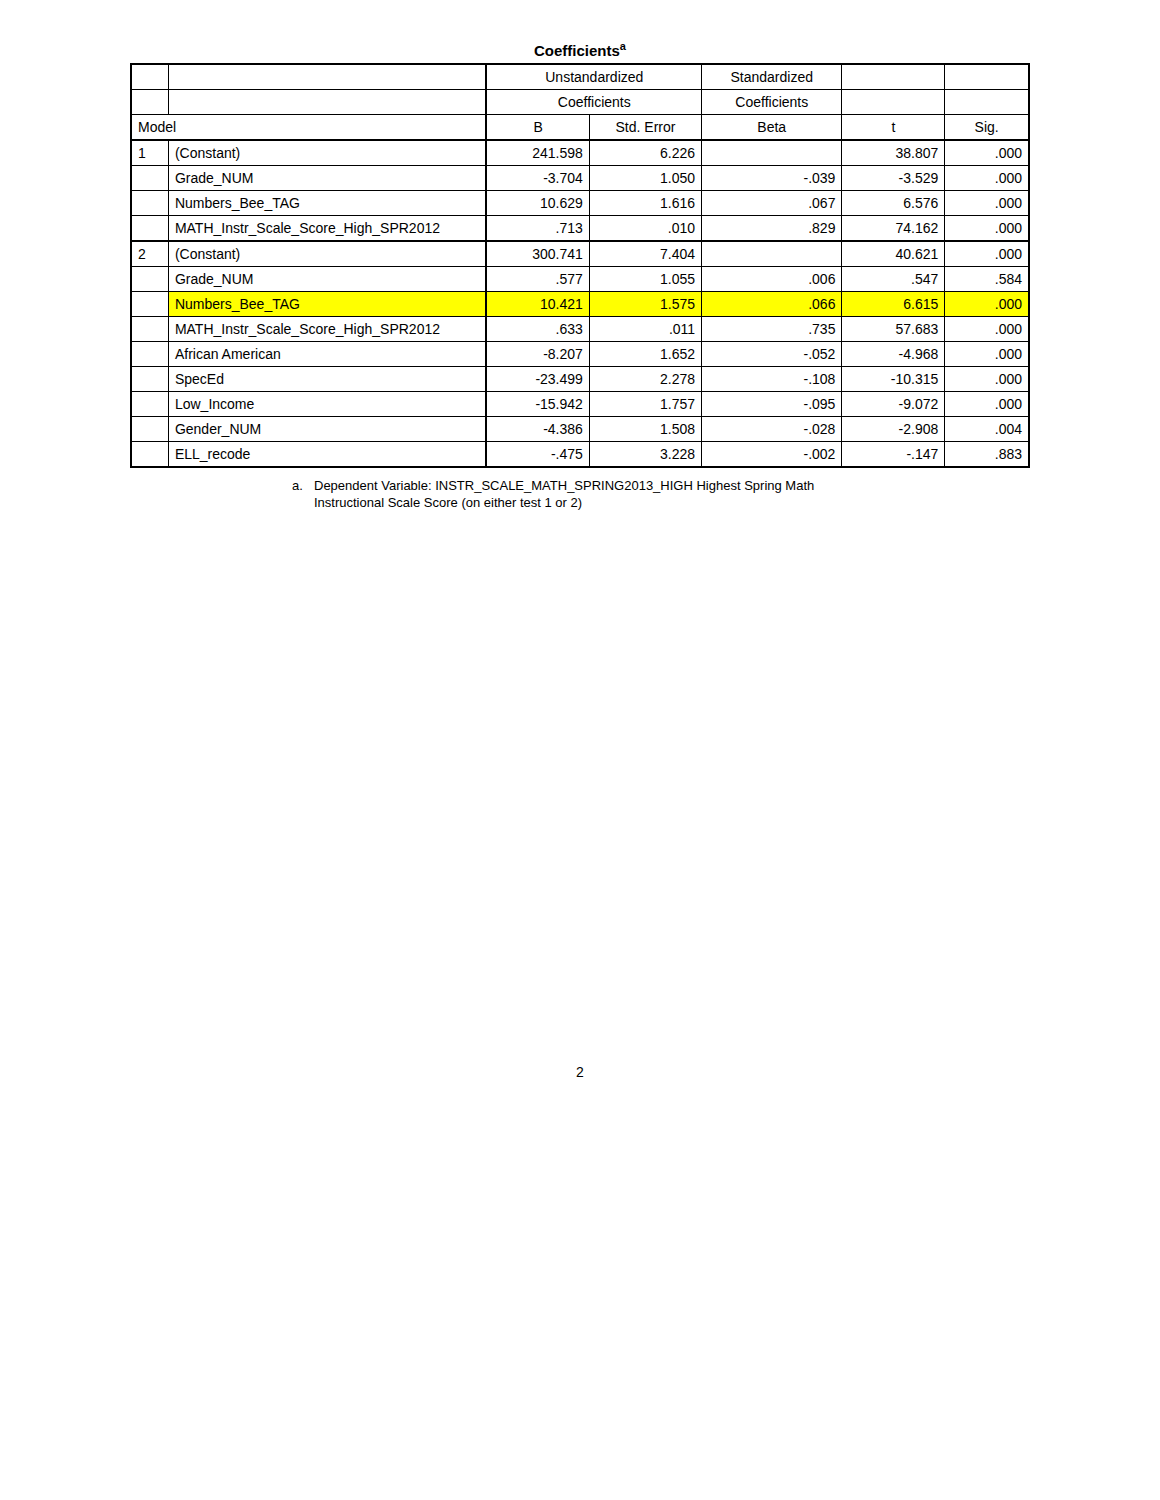Coefficientsa
| | | Unstandardized | Standardized | | |
| --- | --- | --- | --- | --- | --- |
| | | Coefficients | Coefficients | | |
| Model | B | Std. Error | Beta | t | Sig. |
| 1 | (Constant) | 241.598 | 6.226 | | 38.807 | .000 |
| | Grade_NUM | -3.704 | 1.050 | -.039 | -3.529 | .000 |
| | Numbers_Bee_TAG | 10.629 | 1.616 | .067 | 6.576 | .000 |
| | MATH_Instr_Scale_Score_High_SPR2012 | .713 | .010 | .829 | 74.162 | .000 |
| 2 | (Constant) | 300.741 | 7.404 | | 40.621 | .000 |
| | Grade_NUM | .577 | 1.055 | .006 | .547 | .584 |
| | Numbers_Bee_TAG | 10.421 | 1.575 | .066 | 6.615 | .000 |
| | MATH_Instr_Scale_Score_High_SPR2012 | .633 | .011 | .735 | 57.683 | .000 |
| | African American | -8.207 | 1.652 | -.052 | -4.968 | .000 |
| | SpecEd | -23.499 | 2.278 | -.108 | -10.315 | .000 |
| | Low_Income | -15.942 | 1.757 | -.095 | -9.072 | .000 |
| | Gender_NUM | -4.386 | 1.508 | -.028 | -2.908 | .004 |
| | ELL_recode | -.475 | 3.228 | -.002 | -.147 | .883 |
a. Dependent Variable: INSTR_SCALE_MATH_SPRING2013_HIGH Highest Spring Math Instructional Scale Score (on either test 1 or 2)
2